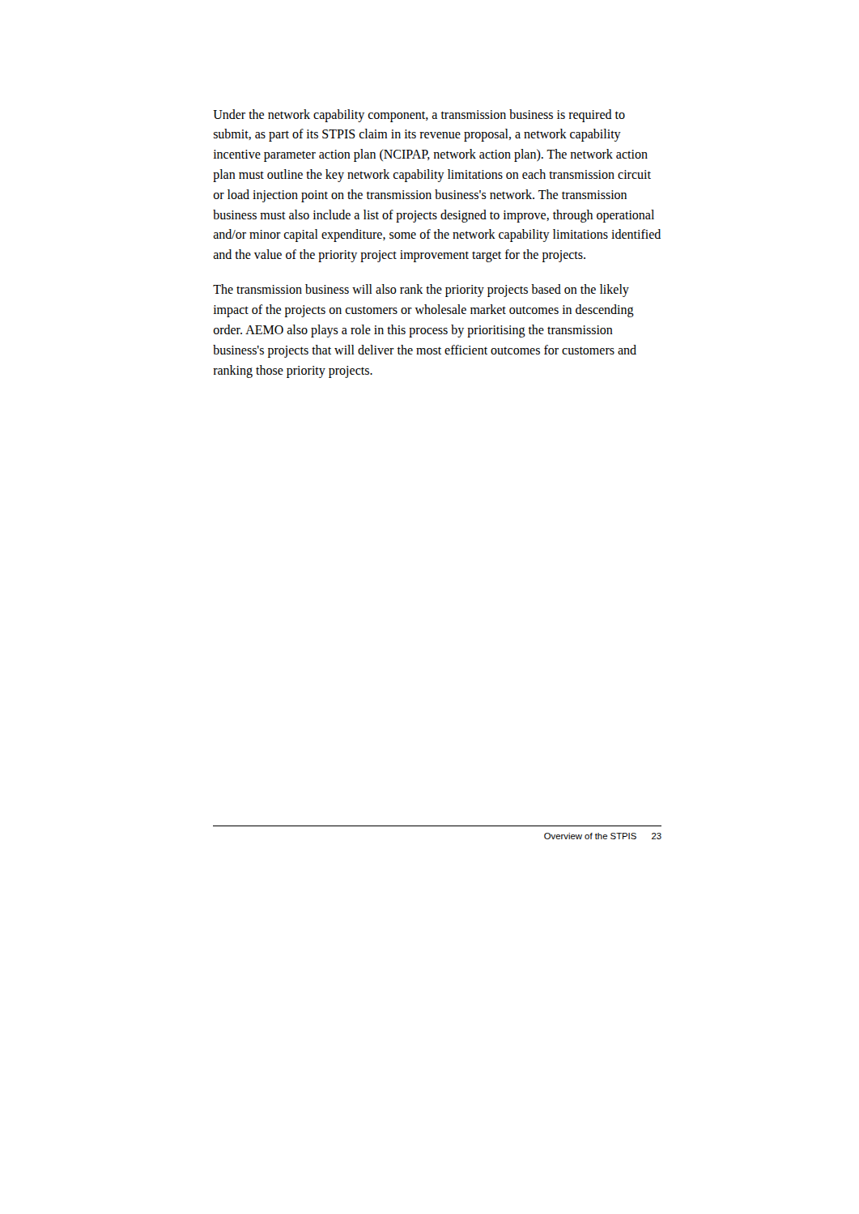Under the network capability component, a transmission business is required to submit, as part of its STPIS claim in its revenue proposal, a network capability incentive parameter action plan (NCIPAP, network action plan). The network action plan must outline the key network capability limitations on each transmission circuit or load injection point on the transmission business's network. The transmission business must also include a list of projects designed to improve, through operational and/or minor capital expenditure, some of the network capability limitations identified and the value of the priority project improvement target for the projects.
The transmission business will also rank the priority projects based on the likely impact of the projects on customers or wholesale market outcomes in descending order. AEMO also plays a role in this process by prioritising the transmission business's projects that will deliver the most efficient outcomes for customers and ranking those priority projects.
Overview of the STPIS 23